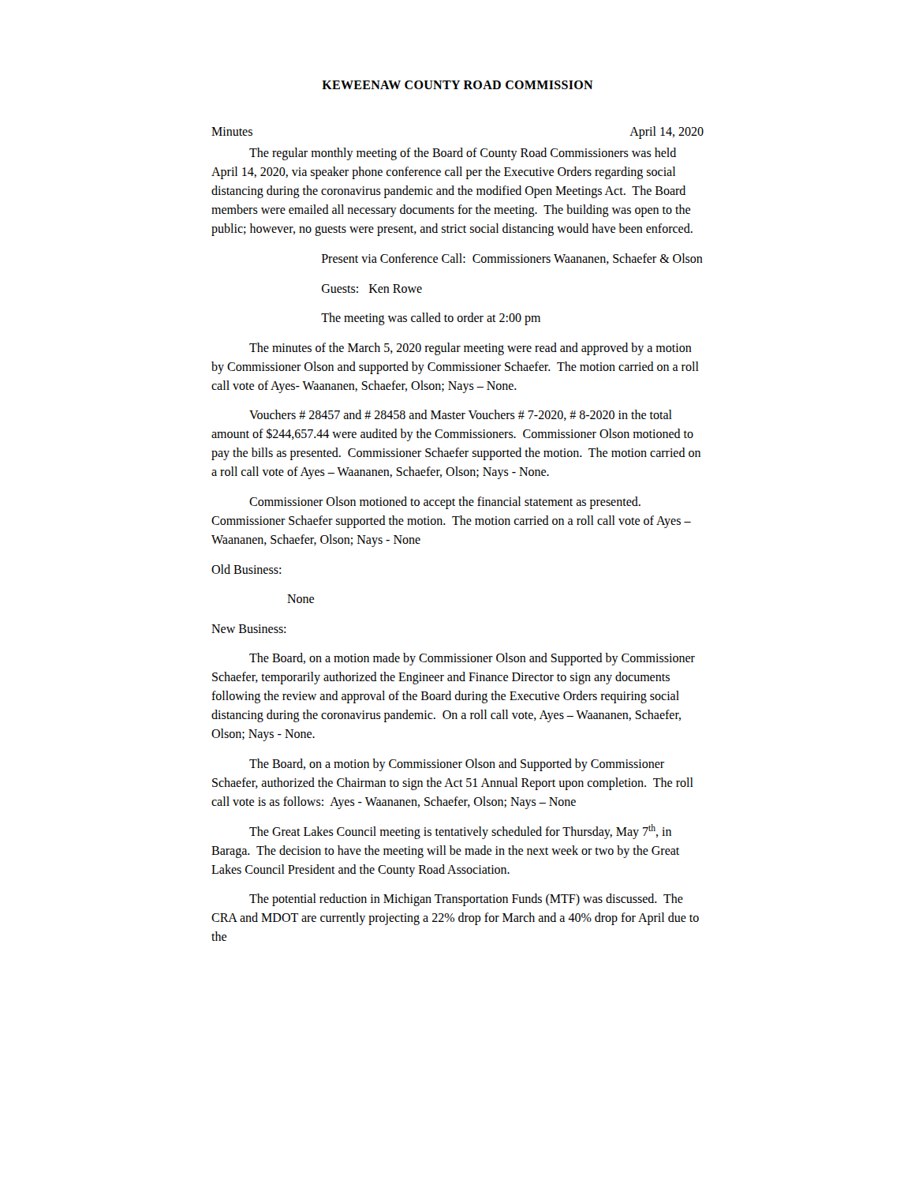KEWEENAW COUNTY ROAD COMMISSION
Minutes April 14, 2020
The regular monthly meeting of the Board of County Road Commissioners was held April 14, 2020, via speaker phone conference call per the Executive Orders regarding social distancing during the coronavirus pandemic and the modified Open Meetings Act. The Board members were emailed all necessary documents for the meeting. The building was open to the public; however, no guests were present, and strict social distancing would have been enforced.
Present via Conference Call: Commissioners Waananen, Schaefer & Olson
Guests: Ken Rowe
The meeting was called to order at 2:00 pm
The minutes of the March 5, 2020 regular meeting were read and approved by a motion by Commissioner Olson and supported by Commissioner Schaefer. The motion carried on a roll call vote of Ayes- Waananen, Schaefer, Olson; Nays – None.
Vouchers # 28457 and # 28458 and Master Vouchers # 7-2020, # 8-2020 in the total amount of $244,657.44 were audited by the Commissioners. Commissioner Olson motioned to pay the bills as presented. Commissioner Schaefer supported the motion. The motion carried on a roll call vote of Ayes – Waananen, Schaefer, Olson; Nays - None.
Commissioner Olson motioned to accept the financial statement as presented. Commissioner Schaefer supported the motion. The motion carried on a roll call vote of Ayes – Waananen, Schaefer, Olson; Nays - None
Old Business:
None
New Business:
The Board, on a motion made by Commissioner Olson and Supported by Commissioner Schaefer, temporarily authorized the Engineer and Finance Director to sign any documents following the review and approval of the Board during the Executive Orders requiring social distancing during the coronavirus pandemic. On a roll call vote, Ayes – Waananen, Schaefer, Olson; Nays - None.
The Board, on a motion by Commissioner Olson and Supported by Commissioner Schaefer, authorized the Chairman to sign the Act 51 Annual Report upon completion. The roll call vote is as follows: Ayes - Waananen, Schaefer, Olson; Nays – None
The Great Lakes Council meeting is tentatively scheduled for Thursday, May 7th, in Baraga. The decision to have the meeting will be made in the next week or two by the Great Lakes Council President and the County Road Association.
The potential reduction in Michigan Transportation Funds (MTF) was discussed. The CRA and MDOT are currently projecting a 22% drop for March and a 40% drop for April due to the